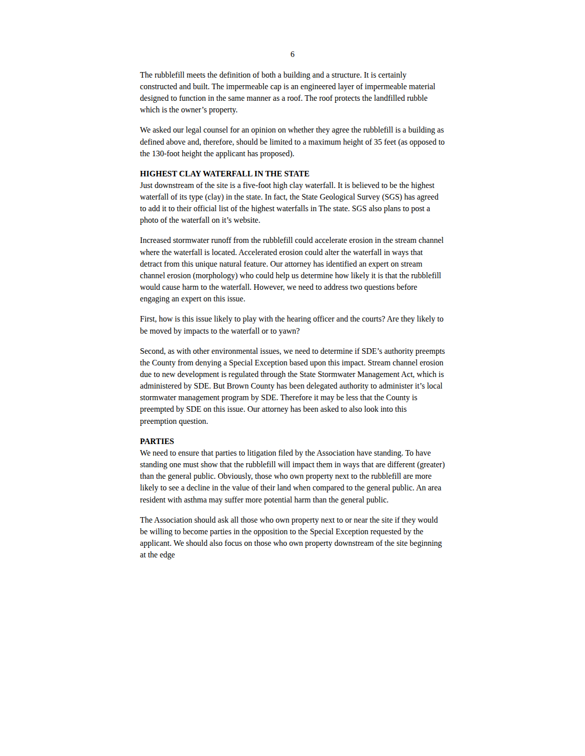6
The rubblefill meets the definition of both a building and a structure. It is certainly constructed and built. The impermeable cap is an engineered layer of impermeable material designed to function in the same manner as a roof. The roof protects the landfilled rubble which is the owner’s property.
We asked our legal counsel for an opinion on whether they agree the rubblefill is a building as defined above and, therefore, should be limited to a maximum height of 35 feet (as opposed to the 130-foot height the applicant has proposed).
Highest Clay Waterfall in the State
Just downstream of the site is a five-foot high clay waterfall. It is believed to be the highest waterfall of its type (clay) in the state. In fact, the State Geological Survey (SGS) has agreed to add it to their official list of the highest waterfalls in The state. SGS also plans to post a photo of the waterfall on it’s website.
Increased stormwater runoff from the rubblefill could accelerate erosion in the stream channel where the waterfall is located. Accelerated erosion could alter the waterfall in ways that detract from this unique natural feature. Our attorney has identified an expert on stream channel erosion (morphology) who could help us determine how likely it is that the rubblefill would cause harm to the waterfall. However, we need to address two questions before engaging an expert on this issue.
First, how is this issue likely to play with the hearing officer and the courts? Are they likely to be moved by impacts to the waterfall or to yawn?
Second, as with other environmental issues, we need to determine if SDE’s authority preempts the County from denying a Special Exception based upon this impact. Stream channel erosion due to new development is regulated through the State Stormwater Management Act, which is administered by SDE. But Brown County has been delegated authority to administer it’s local stormwater management program by SDE. Therefore it may be less that the County is preempted by SDE on this issue. Our attorney has been asked to also look into this preemption question.
Parties
We need to ensure that parties to litigation filed by the Association have standing. To have standing one must show that the rubblefill will impact them in ways that are different (greater) than the general public. Obviously, those who own property next to the rubblefill are more likely to see a decline in the value of their land when compared to the general public. An area resident with asthma may suffer more potential harm than the general public.
The Association should ask all those who own property next to or near the site if they would be willing to become parties in the opposition to the Special Exception requested by the applicant. We should also focus on those who own property downstream of the site beginning at the edge